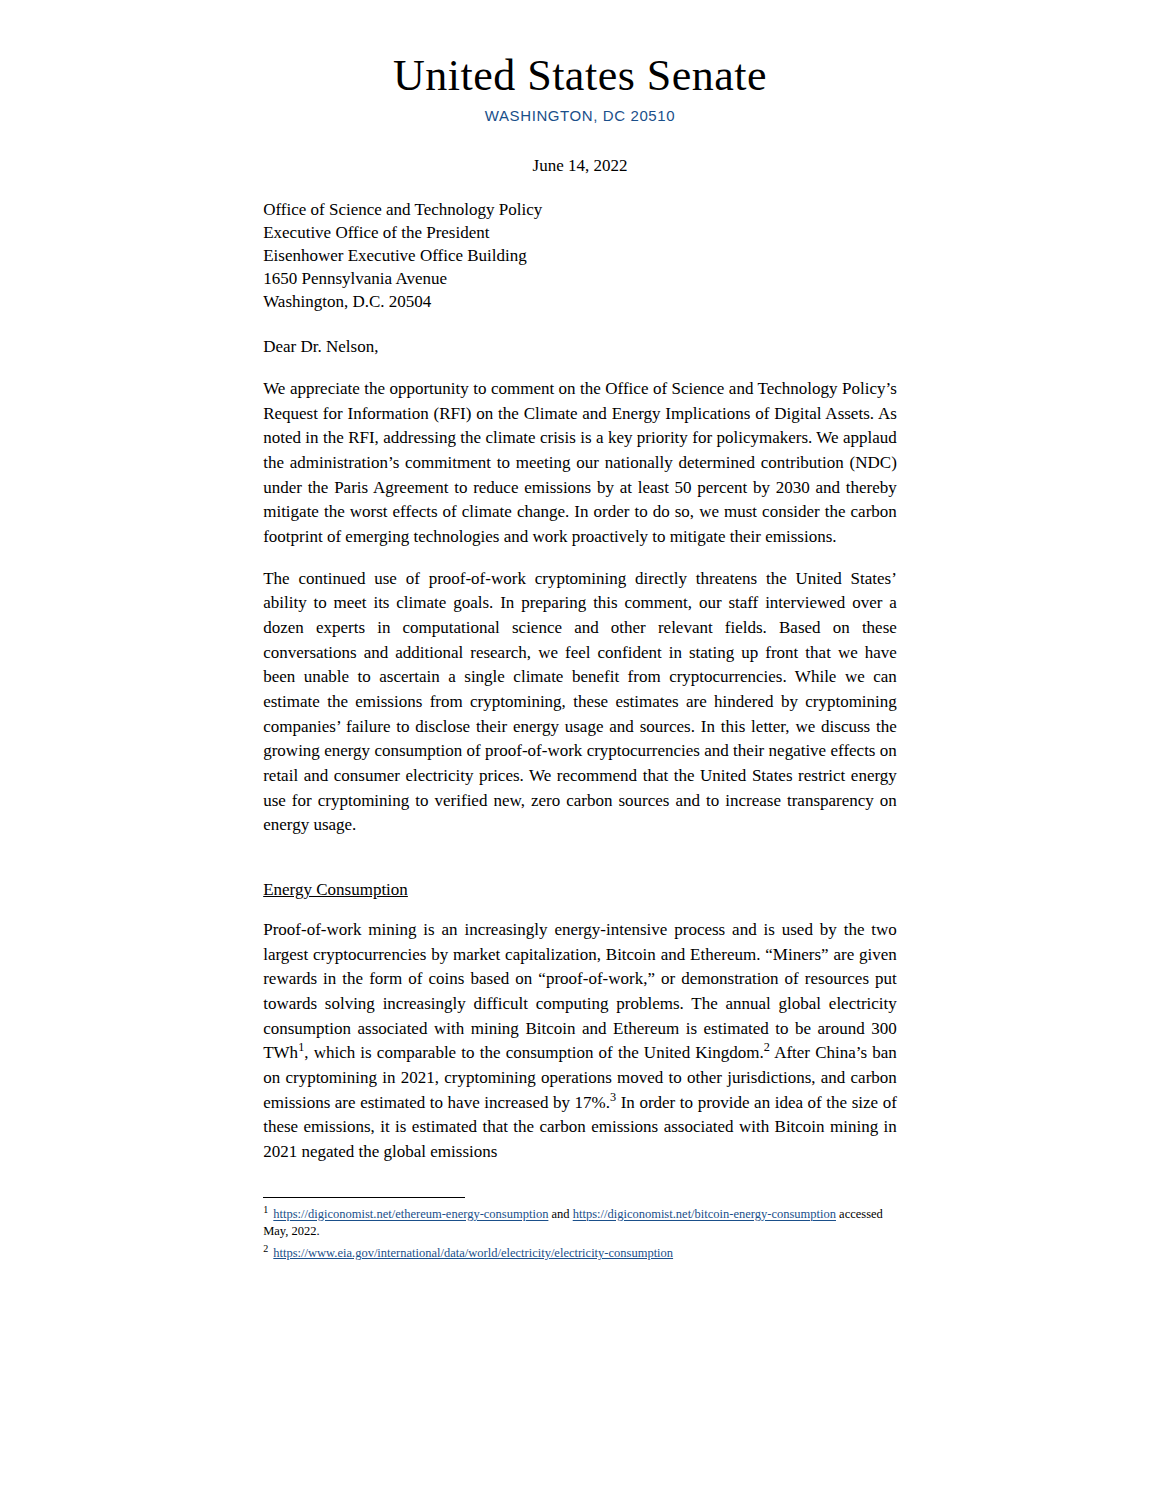United States Senate
WASHINGTON, DC 20510
June 14, 2022
Office of Science and Technology Policy
Executive Office of the President
Eisenhower Executive Office Building
1650 Pennsylvania Avenue
Washington, D.C. 20504
Dear Dr. Nelson,
We appreciate the opportunity to comment on the Office of Science and Technology Policy’s Request for Information (RFI) on the Climate and Energy Implications of Digital Assets. As noted in the RFI, addressing the climate crisis is a key priority for policymakers. We applaud the administration’s commitment to meeting our nationally determined contribution (NDC) under the Paris Agreement to reduce emissions by at least 50 percent by 2030 and thereby mitigate the worst effects of climate change. In order to do so, we must consider the carbon footprint of emerging technologies and work proactively to mitigate their emissions.
The continued use of proof-of-work cryptomining directly threatens the United States’ ability to meet its climate goals. In preparing this comment, our staff interviewed over a dozen experts in computational science and other relevant fields. Based on these conversations and additional research, we feel confident in stating up front that we have been unable to ascertain a single climate benefit from cryptocurrencies. While we can estimate the emissions from cryptomining, these estimates are hindered by cryptomining companies’ failure to disclose their energy usage and sources. In this letter, we discuss the growing energy consumption of proof-of-work cryptocurrencies and their negative effects on retail and consumer electricity prices. We recommend that the United States restrict energy use for cryptomining to verified new, zero carbon sources and to increase transparency on energy usage.
Energy Consumption
Proof-of-work mining is an increasingly energy-intensive process and is used by the two largest cryptocurrencies by market capitalization, Bitcoin and Ethereum. “Miners” are given rewards in the form of coins based on “proof-of-work,” or demonstration of resources put towards solving increasingly difficult computing problems. The annual global electricity consumption associated with mining Bitcoin and Ethereum is estimated to be around 300 TWh1, which is comparable to the consumption of the United Kingdom.2 After China’s ban on cryptomining in 2021, cryptomining operations moved to other jurisdictions, and carbon emissions are estimated to have increased by 17%.3 In order to provide an idea of the size of these emissions, it is estimated that the carbon emissions associated with Bitcoin mining in 2021 negated the global emissions
1 https://digiconomist.net/ethereum-energy-consumption and https://digiconomist.net/bitcoin-energy-consumption accessed May, 2022.
2 https://www.eia.gov/international/data/world/electricity/electricity-consumption